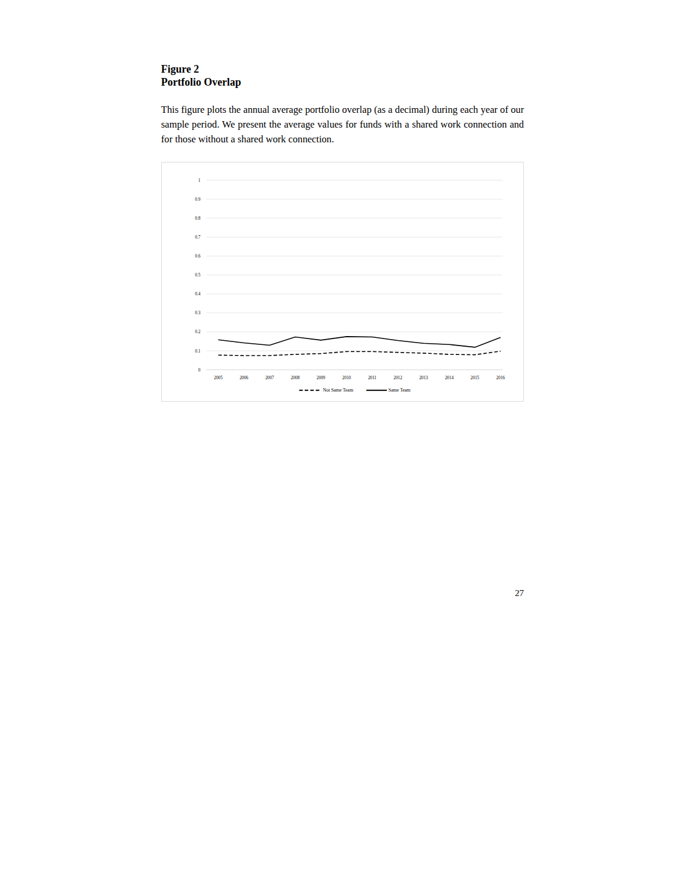Figure 2 Portfolio Overlap
This figure plots the annual average portfolio overlap (as a decimal) during each year of our sample period. We present the average values for funds with a shared work connection and for those without a shared work connection.
1 0.9 0.8 0.7 0.6 0.5 0.4 0.3 0.2 0.1 0 2005 2006 2007 2008 2009 2010 2011 2012 2013 2014 2015 2016 Not Same Team Same Team
27